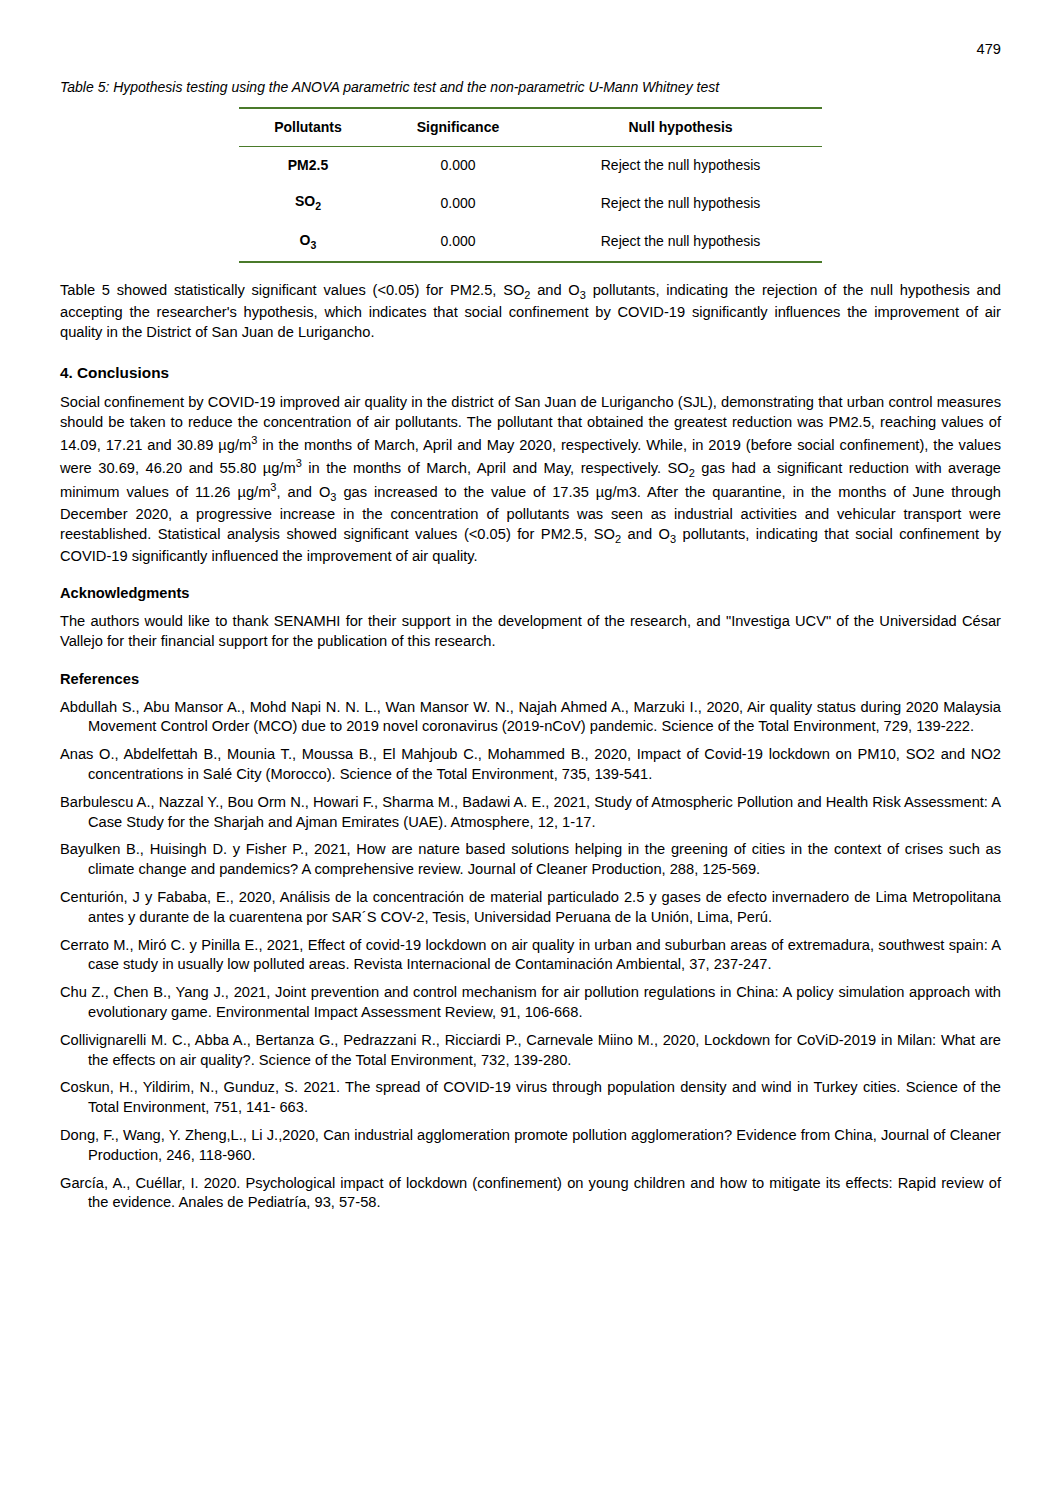479
Table 5: Hypothesis testing using the ANOVA parametric test and the non-parametric U-Mann Whitney test
| Pollutants | Significance | Null hypothesis |
| --- | --- | --- |
| PM2.5 | 0.000 | Reject the null hypothesis |
| SO 2 | 0.000 | Reject the null hypothesis |
| O 3 | 0.000 | Reject the null hypothesis |
Table 5 showed statistically significant values (<0.05) for PM2.5, SO2 and O3 pollutants, indicating the rejection of the null hypothesis and accepting the researcher's hypothesis, which indicates that social confinement by COVID-19 significantly influences the improvement of air quality in the District of San Juan de Lurigancho.
4. Conclusions
Social confinement by COVID-19 improved air quality in the district of San Juan de Lurigancho (SJL), demonstrating that urban control measures should be taken to reduce the concentration of air pollutants. The pollutant that obtained the greatest reduction was PM2.5, reaching values of 14.09, 17.21 and 30.89 µg/m3 in the months of March, April and May 2020, respectively. While, in 2019 (before social confinement), the values were 30.69, 46.20 and 55.80 µg/m3 in the months of March, April and May, respectively. SO2 gas had a significant reduction with average minimum values of 11.26 µg/m3, and O3 gas increased to the value of 17.35 µg/m3. After the quarantine, in the months of June through December 2020, a progressive increase in the concentration of pollutants was seen as industrial activities and vehicular transport were reestablished. Statistical analysis showed significant values (<0.05) for PM2.5, SO2 and O3 pollutants, indicating that social confinement by COVID-19 significantly influenced the improvement of air quality.
Acknowledgments
The authors would like to thank SENAMHI for their support in the development of the research, and "Investiga UCV" of the Universidad César Vallejo for their financial support for the publication of this research.
References
Abdullah S., Abu Mansor A., Mohd Napi N. N. L., Wan Mansor W. N., Najah Ahmed A., Marzuki I., 2020, Air quality status during 2020 Malaysia Movement Control Order (MCO) due to 2019 novel coronavirus (2019-nCoV) pandemic. Science of the Total Environment, 729, 139-222.
Anas O., Abdelfettah B., Mounia T., Moussa B., El Mahjoub C., Mohammed B., 2020, Impact of Covid-19 lockdown on PM10, SO2 and NO2 concentrations in Salé City (Morocco). Science of the Total Environment, 735, 139-541.
Barbulescu A., Nazzal Y., Bou Orm N., Howari F., Sharma M., Badawi A. E., 2021, Study of Atmospheric Pollution and Health Risk Assessment: A Case Study for the Sharjah and Ajman Emirates (UAE). Atmosphere, 12, 1-17.
Bayulken B., Huisingh D. y Fisher P., 2021, How are nature based solutions helping in the greening of cities in the context of crises such as climate change and pandemics? A comprehensive review. Journal of Cleaner Production, 288, 125-569.
Centurión, J y Fababa, E., 2020, Análisis de la concentración de material particulado 2.5 y gases de efecto invernadero de Lima Metropolitana antes y durante de la cuarentena por SAR´S COV-2, Tesis, Universidad Peruana de la Unión, Lima, Perú.
Cerrato M., Miró C. y Pinilla E., 2021, Effect of covid-19 lockdown on air quality in urban and suburban areas of extremadura, southwest spain: A case study in usually low polluted areas. Revista Internacional de Contaminación Ambiental, 37, 237-247.
Chu Z., Chen B., Yang J., 2021, Joint prevention and control mechanism for air pollution regulations in China: A policy simulation approach with evolutionary game. Environmental Impact Assessment Review, 91, 106-668.
Collivignarelli M. C., Abba A., Bertanza G., Pedrazzani R., Ricciardi P., Carnevale Miino M., 2020, Lockdown for CoViD-2019 in Milan: What are the effects on air quality?. Science of the Total Environment, 732, 139-280.
Coskun, H., Yildirim, N., Gunduz, S. 2021. The spread of COVID-19 virus through population density and wind in Turkey cities. Science of the Total Environment, 751, 141- 663.
Dong, F., Wang, Y. Zheng,L., Li J.,2020, Can industrial agglomeration promote pollution agglomeration? Evidence from China, Journal of Cleaner Production, 246, 118-960.
García, A., Cuéllar, I. 2020. Psychological impact of lockdown (confinement) on young children and how to mitigate its effects: Rapid review of the evidence. Anales de Pediatría, 93, 57-58.